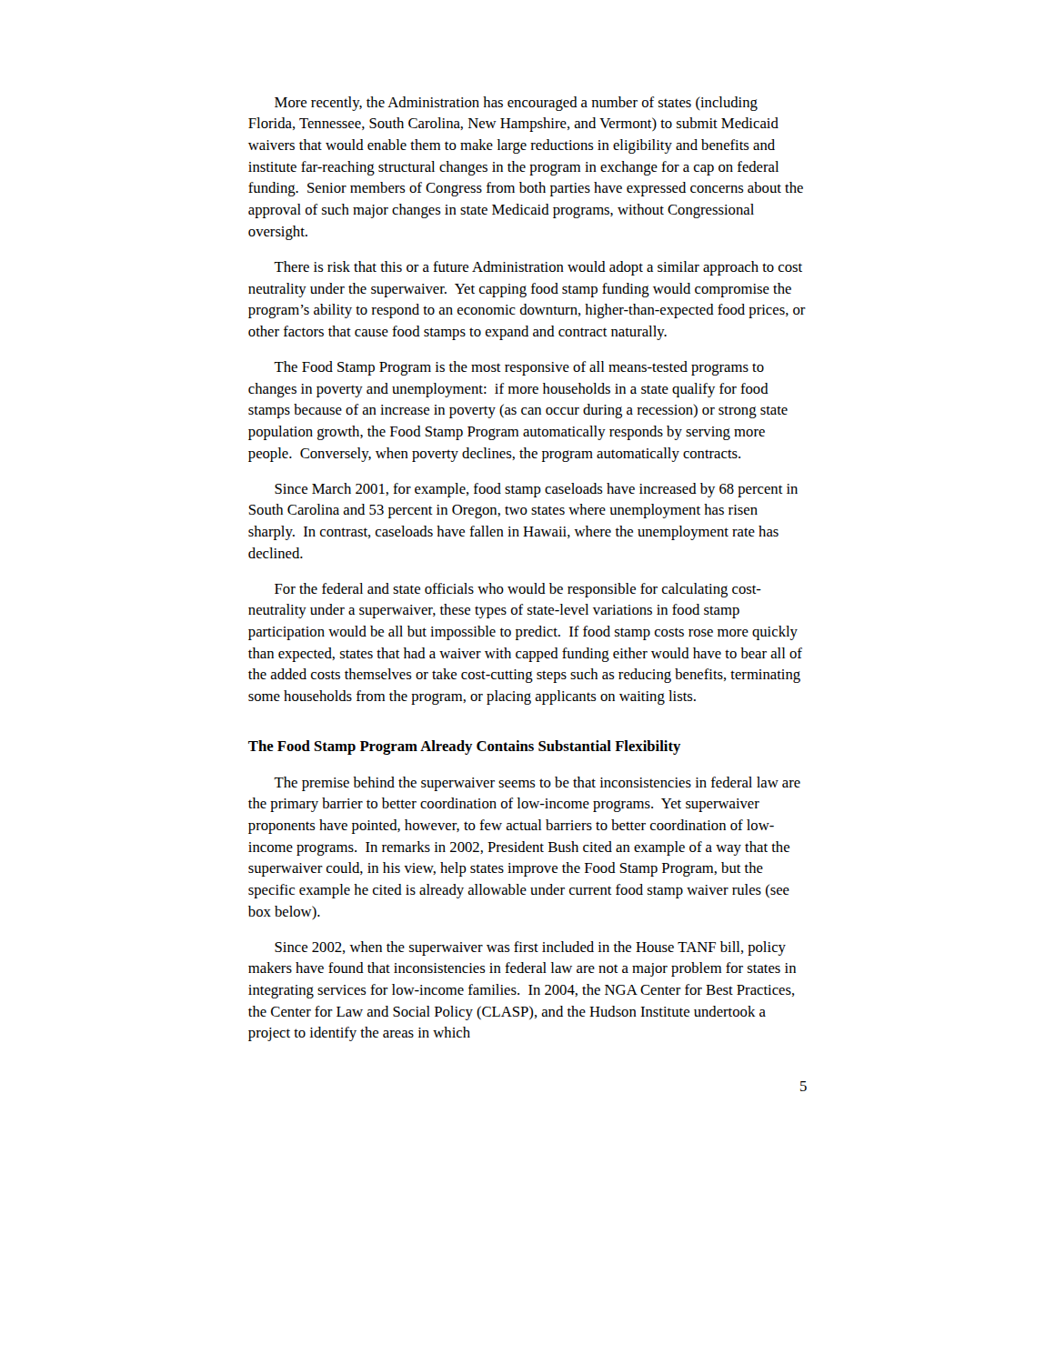More recently, the Administration has encouraged a number of states (including Florida, Tennessee, South Carolina, New Hampshire, and Vermont) to submit Medicaid waivers that would enable them to make large reductions in eligibility and benefits and institute far-reaching structural changes in the program in exchange for a cap on federal funding. Senior members of Congress from both parties have expressed concerns about the approval of such major changes in state Medicaid programs, without Congressional oversight.
There is risk that this or a future Administration would adopt a similar approach to cost neutrality under the superwaiver. Yet capping food stamp funding would compromise the program’s ability to respond to an economic downturn, higher-than-expected food prices, or other factors that cause food stamps to expand and contract naturally.
The Food Stamp Program is the most responsive of all means-tested programs to changes in poverty and unemployment: if more households in a state qualify for food stamps because of an increase in poverty (as can occur during a recession) or strong state population growth, the Food Stamp Program automatically responds by serving more people. Conversely, when poverty declines, the program automatically contracts.
Since March 2001, for example, food stamp caseloads have increased by 68 percent in South Carolina and 53 percent in Oregon, two states where unemployment has risen sharply. In contrast, caseloads have fallen in Hawaii, where the unemployment rate has declined.
For the federal and state officials who would be responsible for calculating cost-neutrality under a superwaiver, these types of state-level variations in food stamp participation would be all but impossible to predict. If food stamp costs rose more quickly than expected, states that had a waiver with capped funding either would have to bear all of the added costs themselves or take cost-cutting steps such as reducing benefits, terminating some households from the program, or placing applicants on waiting lists.
The Food Stamp Program Already Contains Substantial Flexibility
The premise behind the superwaiver seems to be that inconsistencies in federal law are the primary barrier to better coordination of low-income programs. Yet superwaiver proponents have pointed, however, to few actual barriers to better coordination of low-income programs. In remarks in 2002, President Bush cited an example of a way that the superwaiver could, in his view, help states improve the Food Stamp Program, but the specific example he cited is already allowable under current food stamp waiver rules (see box below).
Since 2002, when the superwaiver was first included in the House TANF bill, policy makers have found that inconsistencies in federal law are not a major problem for states in integrating services for low-income families. In 2004, the NGA Center for Best Practices, the Center for Law and Social Policy (CLASP), and the Hudson Institute undertook a project to identify the areas in which
5